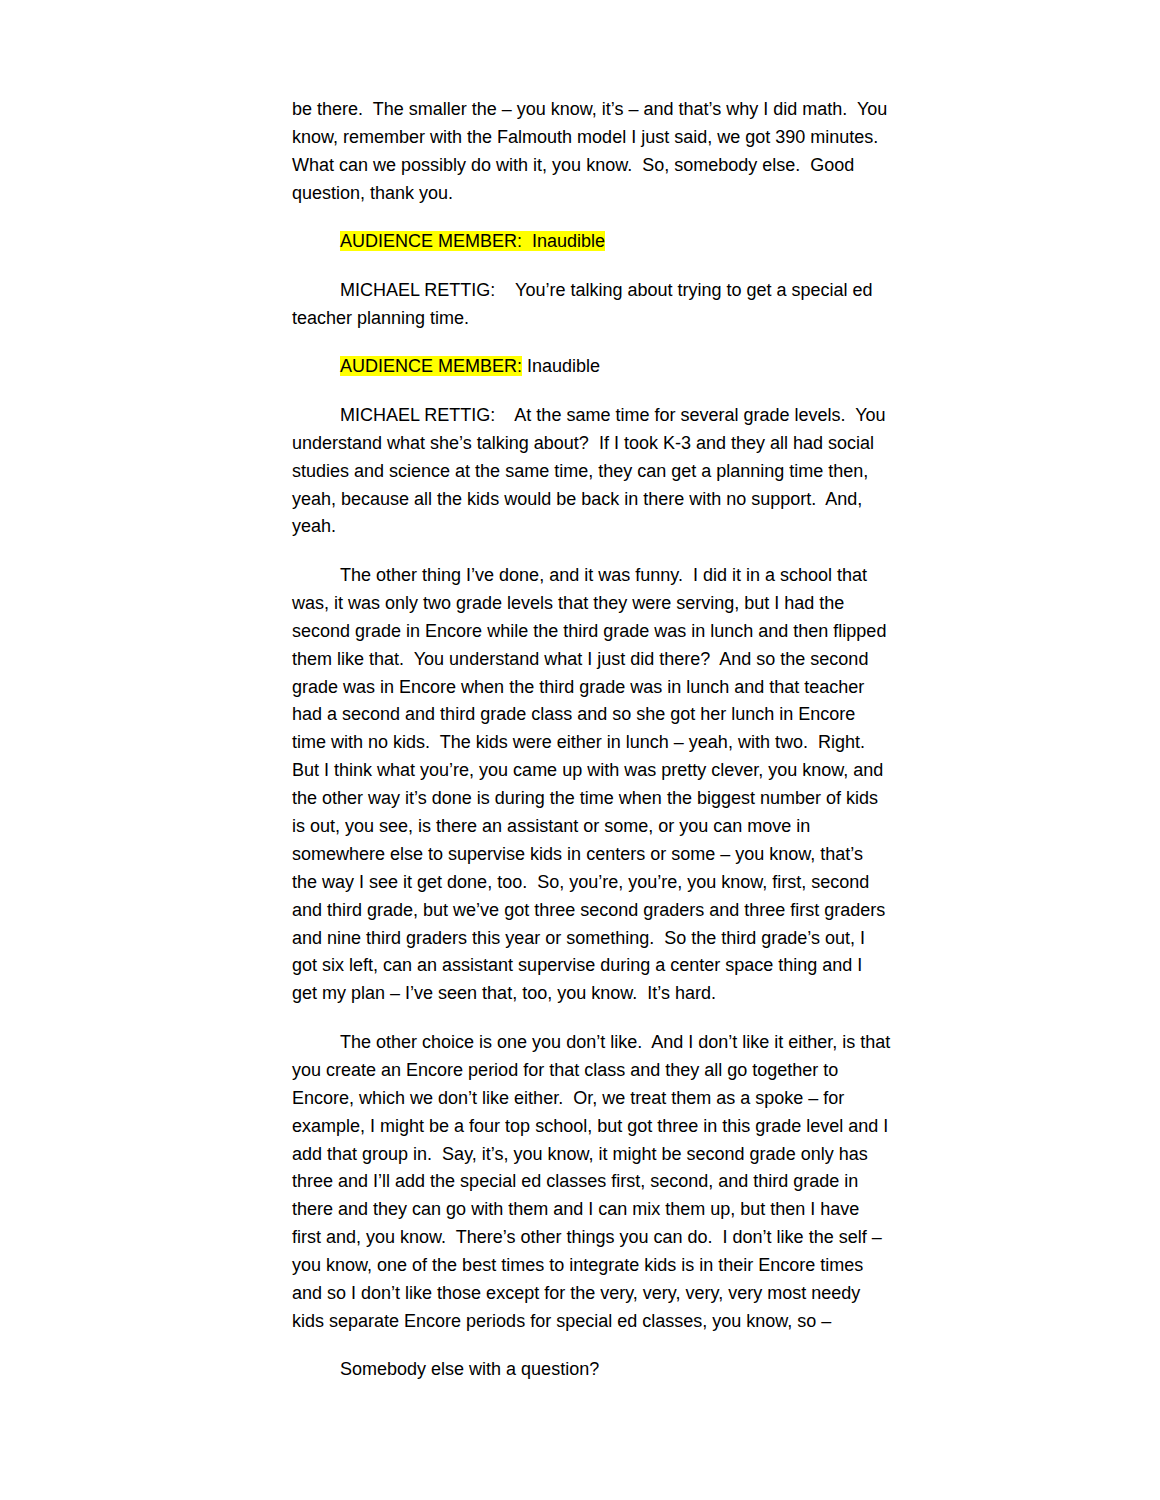be there. The smaller the – you know, it’s – and that’s why I did math. You know, remember with the Falmouth model I just said, we got 390 minutes. What can we possibly do with it, you know. So, somebody else. Good question, thank you.
AUDIENCE MEMBER: Inaudible
MICHAEL RETTIG: You’re talking about trying to get a special ed teacher planning time.
AUDIENCE MEMBER: Inaudible
MICHAEL RETTIG: At the same time for several grade levels. You understand what she’s talking about? If I took K-3 and they all had social studies and science at the same time, they can get a planning time then, yeah, because all the kids would be back in there with no support. And, yeah.
The other thing I’ve done, and it was funny. I did it in a school that was, it was only two grade levels that they were serving, but I had the second grade in Encore while the third grade was in lunch and then flipped them like that. You understand what I just did there? And so the second grade was in Encore when the third grade was in lunch and that teacher had a second and third grade class and so she got her lunch in Encore time with no kids. The kids were either in lunch – yeah, with two. Right. But I think what you’re, you came up with was pretty clever, you know, and the other way it’s done is during the time when the biggest number of kids is out, you see, is there an assistant or some, or you can move in somewhere else to supervise kids in centers or some – you know, that’s the way I see it get done, too. So, you’re, you’re, you know, first, second and third grade, but we’ve got three second graders and three first graders and nine third graders this year or something. So the third grade’s out, I got six left, can an assistant supervise during a center space thing and I get my plan – I’ve seen that, too, you know. It’s hard.
The other choice is one you don’t like. And I don’t like it either, is that you create an Encore period for that class and they all go together to Encore, which we don’t like either. Or, we treat them as a spoke – for example, I might be a four top school, but got three in this grade level and I add that group in. Say, it’s, you know, it might be second grade only has three and I’ll add the special ed classes first, second, and third grade in there and they can go with them and I can mix them up, but then I have first and, you know. There’s other things you can do. I don’t like the self – you know, one of the best times to integrate kids is in their Encore times and so I don’t like those except for the very, very, very, very most needy kids separate Encore periods for special ed classes, you know, so –
Somebody else with a question?